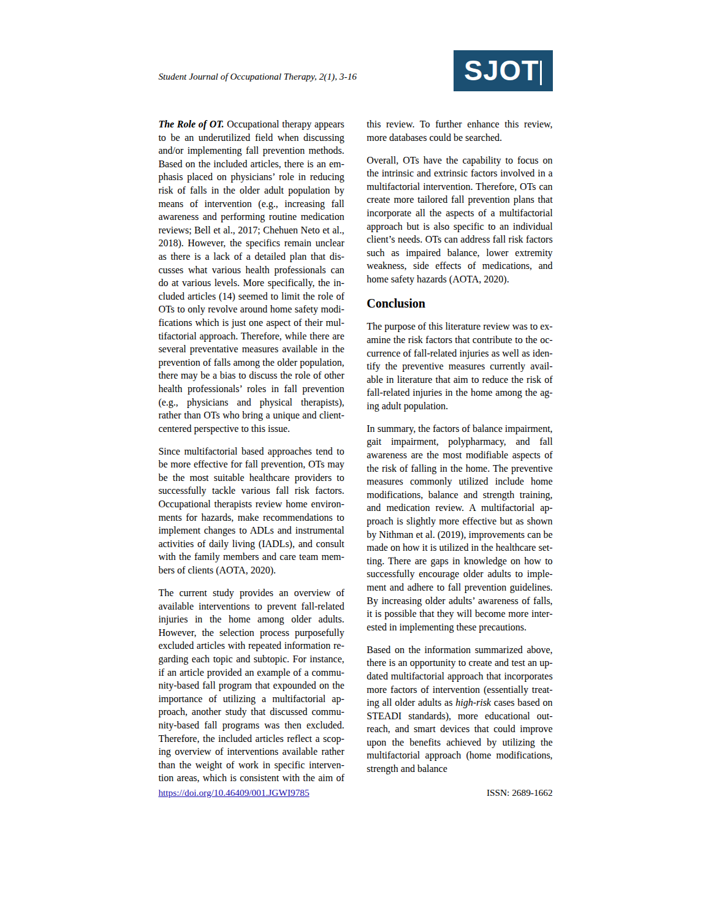Student Journal of Occupational Therapy, 2(1), 3-16
SJOT
The Role of OT. Occupational therapy appears to be an underutilized field when discussing and/or implementing fall prevention methods. Based on the included articles, there is an emphasis placed on physicians’ role in reducing risk of falls in the older adult population by means of intervention (e.g., increasing fall awareness and performing routine medication reviews; Bell et al., 2017; Chehuen Neto et al., 2018). However, the specifics remain unclear as there is a lack of a detailed plan that discusses what various health professionals can do at various levels. More specifically, the included articles (14) seemed to limit the role of OTs to only revolve around home safety modifications which is just one aspect of their multifactorial approach. Therefore, while there are several preventative measures available in the prevention of falls among the older population, there may be a bias to discuss the role of other health professionals’ roles in fall prevention (e.g., physicians and physical therapists), rather than OTs who bring a unique and client-centered perspective to this issue.
Since multifactorial based approaches tend to be more effective for fall prevention, OTs may be the most suitable healthcare providers to successfully tackle various fall risk factors. Occupational therapists review home environments for hazards, make recommendations to implement changes to ADLs and instrumental activities of daily living (IADLs), and consult with the family members and care team members of clients (AOTA, 2020).
The current study provides an overview of available interventions to prevent fall-related injuries in the home among older adults. However, the selection process purposefully excluded articles with repeated information regarding each topic and subtopic. For instance, if an article provided an example of a community-based fall program that expounded on the importance of utilizing a multifactorial approach, another study that discussed community-based fall programs was then excluded. Therefore, the included articles reflect a scoping overview of interventions available rather than the weight of work in specific intervention areas, which is consistent with the aim of this review. To further enhance this review, more databases could be searched.
Overall, OTs have the capability to focus on the intrinsic and extrinsic factors involved in a multifactorial intervention. Therefore, OTs can create more tailored fall prevention plans that incorporate all the aspects of a multifactorial approach but is also specific to an individual client’s needs. OTs can address fall risk factors such as impaired balance, lower extremity weakness, side effects of medications, and home safety hazards (AOTA, 2020).
Conclusion
The purpose of this literature review was to examine the risk factors that contribute to the occurrence of fall-related injuries as well as identify the preventive measures currently available in literature that aim to reduce the risk of fall-related injuries in the home among the aging adult population.
In summary, the factors of balance impairment, gait impairment, polypharmacy, and fall awareness are the most modifiable aspects of the risk of falling in the home. The preventive measures commonly utilized include home modifications, balance and strength training, and medication review. A multifactorial approach is slightly more effective but as shown by Nithman et al. (2019), improvements can be made on how it is utilized in the healthcare setting. There are gaps in knowledge on how to successfully encourage older adults to implement and adhere to fall prevention guidelines. By increasing older adults’ awareness of falls, it is possible that they will become more interested in implementing these precautions.
Based on the information summarized above, there is an opportunity to create and test an updated multifactorial approach that incorporates more factors of intervention (essentially treating all older adults as high-risk cases based on STEADI standards), more educational outreach, and smart devices that could improve upon the benefits achieved by utilizing the multifactorial approach (home modifications, strength and balance
https://doi.org/10.46409/001.JGWI9785
ISSN: 2689-1662